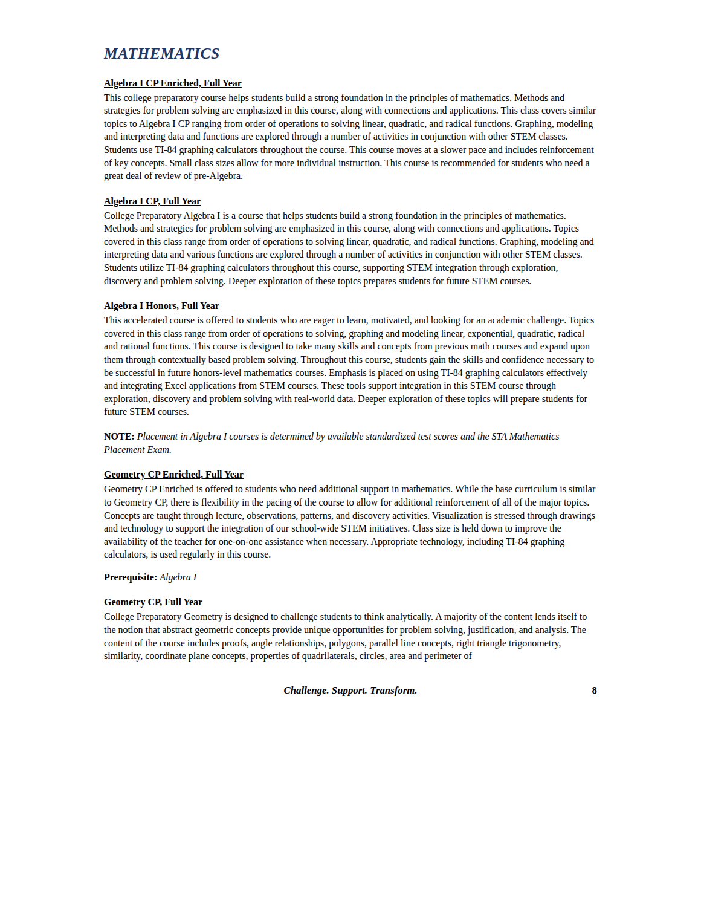MATHEMATICS
Algebra I CP Enriched, Full Year
This college preparatory course helps students build a strong foundation in the principles of mathematics. Methods and strategies for problem solving are emphasized in this course, along with connections and applications. This class covers similar topics to Algebra I CP ranging from order of operations to solving linear, quadratic, and radical functions. Graphing, modeling and interpreting data and functions are explored through a number of activities in conjunction with other STEM classes. Students use TI-84 graphing calculators throughout the course. This course moves at a slower pace and includes reinforcement of key concepts. Small class sizes allow for more individual instruction. This course is recommended for students who need a great deal of review of pre-Algebra.
Algebra I CP, Full Year
College Preparatory Algebra I is a course that helps students build a strong foundation in the principles of mathematics. Methods and strategies for problem solving are emphasized in this course, along with connections and applications. Topics covered in this class range from order of operations to solving linear, quadratic, and radical functions. Graphing, modeling and interpreting data and various functions are explored through a number of activities in conjunction with other STEM classes. Students utilize TI-84 graphing calculators throughout this course, supporting STEM integration through exploration, discovery and problem solving. Deeper exploration of these topics prepares students for future STEM courses.
Algebra I Honors, Full Year
This accelerated course is offered to students who are eager to learn, motivated, and looking for an academic challenge. Topics covered in this class range from order of operations to solving, graphing and modeling linear, exponential, quadratic, radical and rational functions. This course is designed to take many skills and concepts from previous math courses and expand upon them through contextually based problem solving. Throughout this course, students gain the skills and confidence necessary to be successful in future honors-level mathematics courses. Emphasis is placed on using TI-84 graphing calculators effectively and integrating Excel applications from STEM courses. These tools support integration in this STEM course through exploration, discovery and problem solving with real-world data. Deeper exploration of these topics will prepare students for future STEM courses.
NOTE: Placement in Algebra I courses is determined by available standardized test scores and the STA Mathematics Placement Exam.
Geometry CP Enriched, Full Year
Geometry CP Enriched is offered to students who need additional support in mathematics. While the base curriculum is similar to Geometry CP, there is flexibility in the pacing of the course to allow for additional reinforcement of all of the major topics. Concepts are taught through lecture, observations, patterns, and discovery activities. Visualization is stressed through drawings and technology to support the integration of our school-wide STEM initiatives. Class size is held down to improve the availability of the teacher for one-on-one assistance when necessary. Appropriate technology, including TI-84 graphing calculators, is used regularly in this course.
Prerequisite: Algebra I
Geometry CP, Full Year
College Preparatory Geometry is designed to challenge students to think analytically. A majority of the content lends itself to the notion that abstract geometric concepts provide unique opportunities for problem solving, justification, and analysis. The content of the course includes proofs, angle relationships, polygons, parallel line concepts, right triangle trigonometry, similarity, coordinate plane concepts, properties of quadrilaterals, circles, area and perimeter of
Challenge. Support. Transform. 8